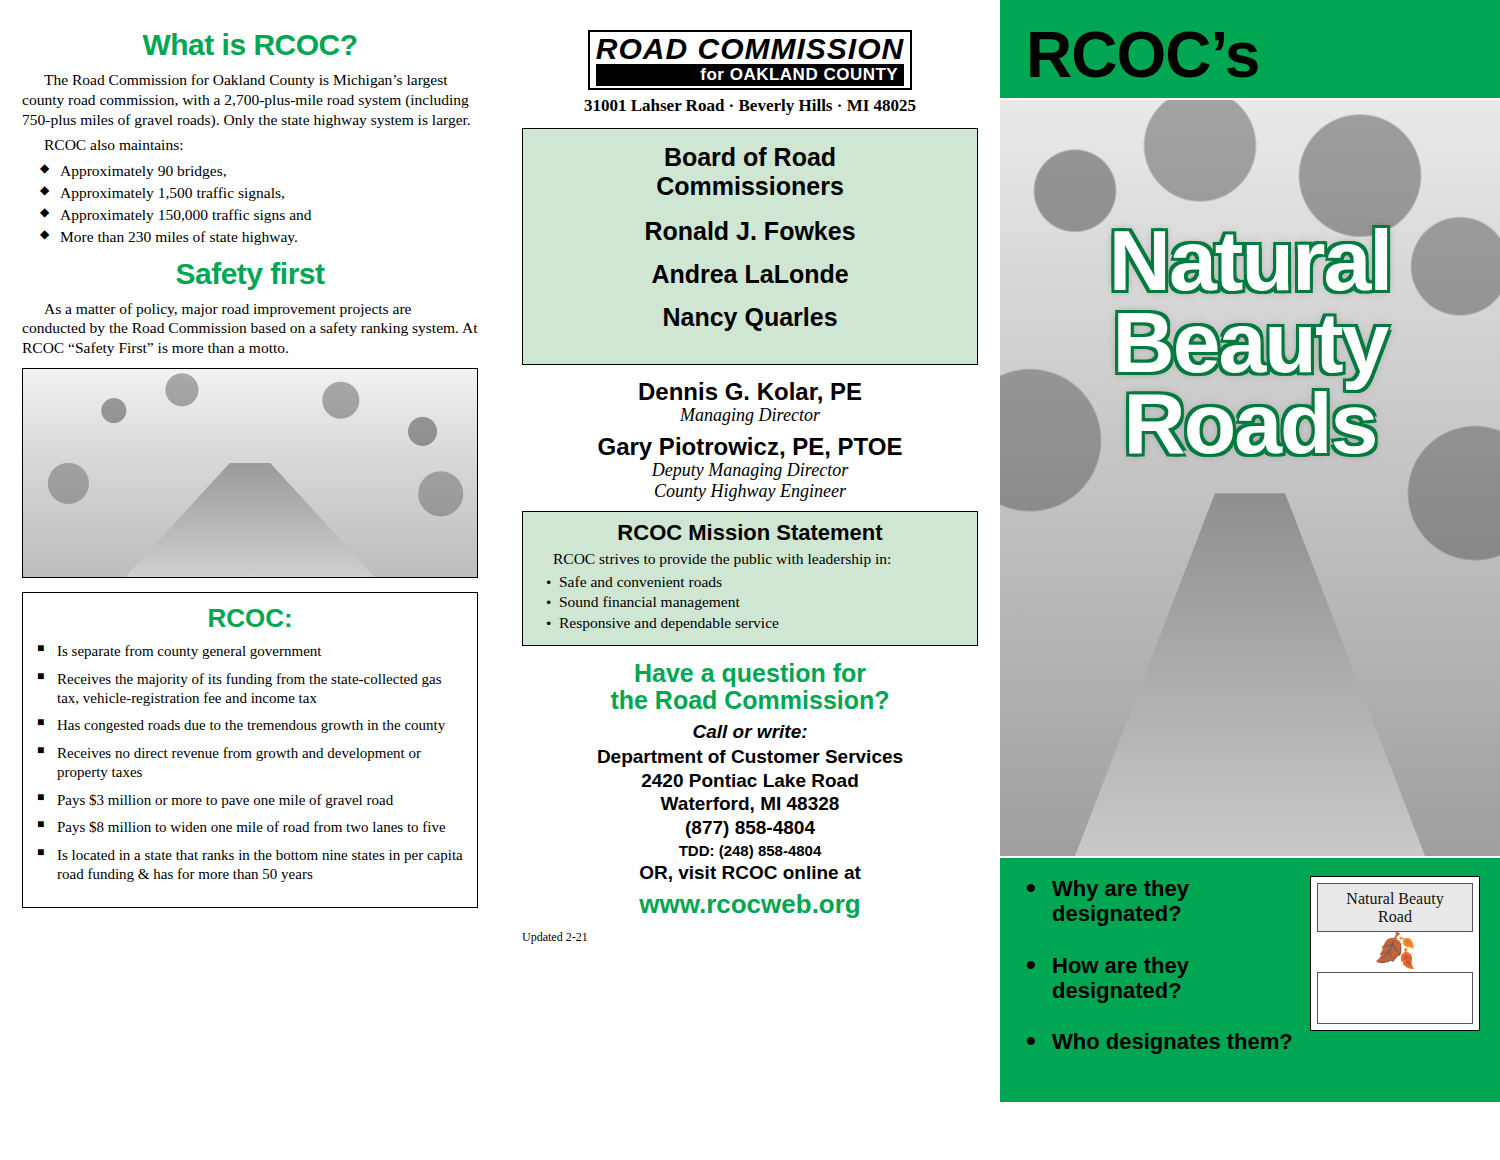What is RCOC?
The Road Commission for Oakland County is Michigan’s largest county road commission, with a 2,700-plus-mile road system (including 750-plus miles of gravel roads). Only the state highway system is larger.
RCOC also maintains:
Approximately 90 bridges,
Approximately 1,500 traffic signals,
Approximately 150,000 traffic signs and
More than 230 miles of state highway.
Safety first
As a matter of policy, major road improvement projects are conducted by the Road Commission based on a safety ranking system. At RCOC “Safety First” is more than a motto.
RCOC:
Is separate from county general government
Receives the majority of its funding from the state-collected gas tax, vehicle-registration fee and income tax
Has congested roads due to the tremendous growth in the county
Receives no direct revenue from growth and development or property taxes
Pays $3 million or more to pave one mile of gravel road
Pays $8 million to widen one mile of road from two lanes to five
Is located in a state that ranks in the bottom nine states in per capita road funding & has for more than 50 years
ROAD COMMISSION
for OAKLAND COUNTY
31001 Lahser Road · Beverly Hills · MI 48025
Board of Road
Commissioners
Ronald J. Fowkes
Andrea LaLonde
Nancy Quarles
Dennis G. Kolar, PE
Managing Director
Gary Piotrowicz, PE, PTOE
Deputy Managing Director
County Highway Engineer
RCOC Mission Statement
RCOC strives to provide the public with leadership in:
Safe and convenient roads
Sound financial management
Responsive and dependable service
Have a question for
the Road Commission?
Call or write:
Department of Customer Services
2420 Pontiac Lake Road
Waterford, MI 48328
(877) 858-4804
TDD: (248) 858-4804
OR, visit RCOC online at
www.rcocweb.org
Updated 2-21
RCOC’s
Natural Beauty Roads
Why are they designated?
How are they designated?
Who designates them?
Natural Beauty
Road
🍂
NEXT
1 MILE